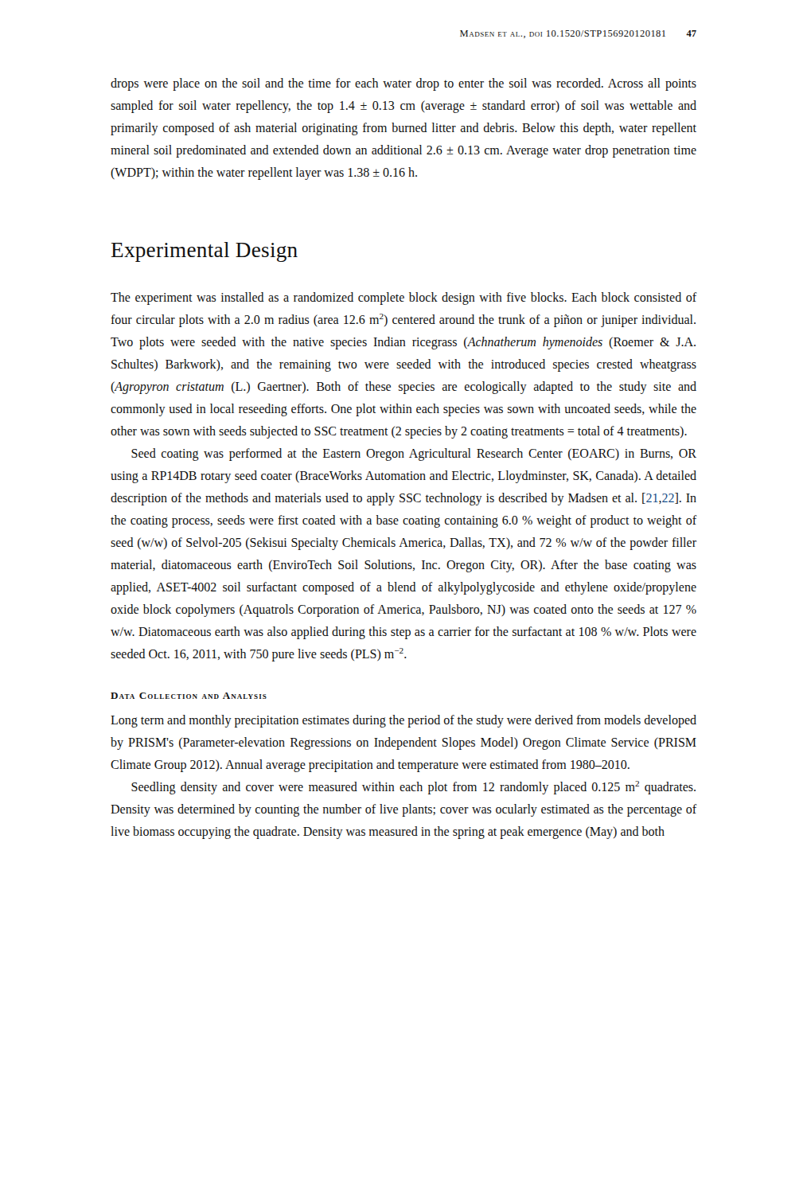Madsen et al., doi 10.1520/STP156920120181 47
drops were place on the soil and the time for each water drop to enter the soil was recorded. Across all points sampled for soil water repellency, the top 1.4 ± 0.13 cm (average ± standard error) of soil was wettable and primarily composed of ash material originating from burned litter and debris. Below this depth, water repellent mineral soil predominated and extended down an additional 2.6 ± 0.13 cm. Average water drop penetration time (WDPT); within the water repellent layer was 1.38 ± 0.16 h.
Experimental Design
The experiment was installed as a randomized complete block design with five blocks. Each block consisted of four circular plots with a 2.0 m radius (area 12.6 m2) centered around the trunk of a piñon or juniper individual. Two plots were seeded with the native species Indian ricegrass (Achnatherum hymenoides (Roemer & J.A. Schultes) Barkwork), and the remaining two were seeded with the introduced species crested wheatgrass (Agropyron cristatum (L.) Gaertner). Both of these species are ecologically adapted to the study site and commonly used in local reseeding efforts. One plot within each species was sown with uncoated seeds, while the other was sown with seeds subjected to SSC treatment (2 species by 2 coating treatments = total of 4 treatments).
Seed coating was performed at the Eastern Oregon Agricultural Research Center (EOARC) in Burns, OR using a RP14DB rotary seed coater (BraceWorks Automation and Electric, Lloydminster, SK, Canada). A detailed description of the methods and materials used to apply SSC technology is described by Madsen et al. [21,22]. In the coating process, seeds were first coated with a base coating containing 6.0 % weight of product to weight of seed (w/w) of Selvol-205 (Sekisui Specialty Chemicals America, Dallas, TX), and 72 % w/w of the powder filler material, diatomaceous earth (EnviroTech Soil Solutions, Inc. Oregon City, OR). After the base coating was applied, ASET-4002 soil surfactant composed of a blend of alkylpolyglycoside and ethylene oxide/propylene oxide block copolymers (Aquatrols Corporation of America, Paulsboro, NJ) was coated onto the seeds at 127 % w/w. Diatomaceous earth was also applied during this step as a carrier for the surfactant at 108 % w/w. Plots were seeded Oct. 16, 2011, with 750 pure live seeds (PLS) m−2.
Data Collection and Analysis
Long term and monthly precipitation estimates during the period of the study were derived from models developed by PRISM's (Parameter-elevation Regressions on Independent Slopes Model) Oregon Climate Service (PRISM Climate Group 2012). Annual average precipitation and temperature were estimated from 1980–2010.
Seedling density and cover were measured within each plot from 12 randomly placed 0.125 m2 quadrates. Density was determined by counting the number of live plants; cover was ocularly estimated as the percentage of live biomass occupying the quadrate. Density was measured in the spring at peak emergence (May) and both